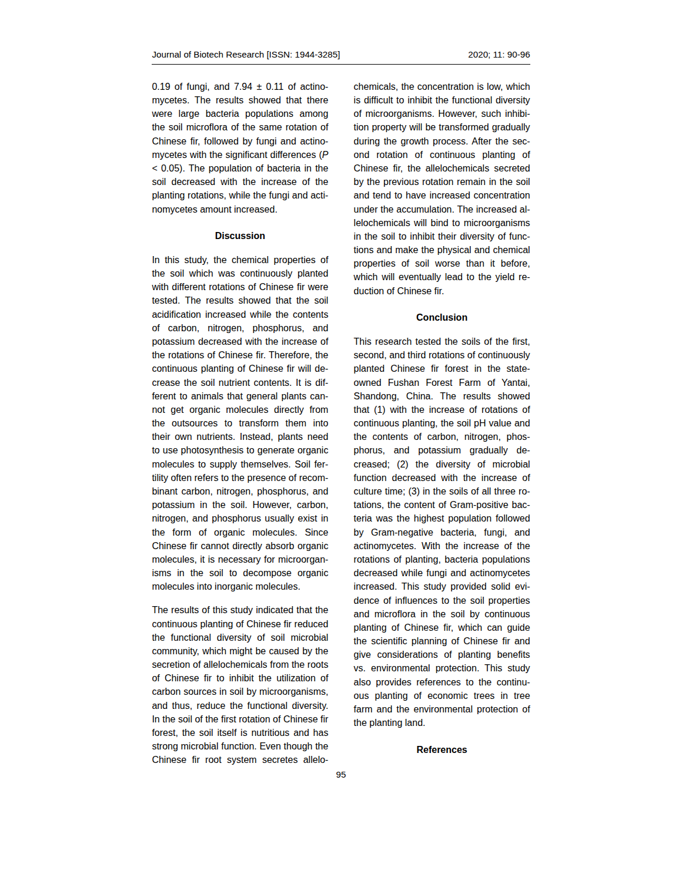Journal of Biotech Research [ISSN: 1944-3285] 2020; 11: 90-96
0.19 of fungi, and 7.94 ± 0.11 of actinomycetes. The results showed that there were large bacteria populations among the soil microflora of the same rotation of Chinese fir, followed by fungi and actinomycetes with the significant differences (P < 0.05). The population of bacteria in the soil decreased with the increase of the planting rotations, while the fungi and actinomycetes amount increased.
Discussion
In this study, the chemical properties of the soil which was continuously planted with different rotations of Chinese fir were tested. The results showed that the soil acidification increased while the contents of carbon, nitrogen, phosphorus, and potassium decreased with the increase of the rotations of Chinese fir. Therefore, the continuous planting of Chinese fir will decrease the soil nutrient contents. It is different to animals that general plants cannot get organic molecules directly from the outsources to transform them into their own nutrients. Instead, plants need to use photosynthesis to generate organic molecules to supply themselves. Soil fertility often refers to the presence of recombinant carbon, nitrogen, phosphorus, and potassium in the soil. However, carbon, nitrogen, and phosphorus usually exist in the form of organic molecules. Since Chinese fir cannot directly absorb organic molecules, it is necessary for microorganisms in the soil to decompose organic molecules into inorganic molecules.
The results of this study indicated that the continuous planting of Chinese fir reduced the functional diversity of soil microbial community, which might be caused by the secretion of allelochemicals from the roots of Chinese fir to inhibit the utilization of carbon sources in soil by microorganisms, and thus, reduce the functional diversity. In the soil of the first rotation of Chinese fir forest, the soil itself is nutritious and has strong microbial function. Even though the Chinese fir root system secretes allelochemicals, the concentration is low, which is difficult to inhibit the functional diversity of microorganisms. However, such inhibition property will be transformed gradually during the growth process. After the second rotation of continuous planting of Chinese fir, the allelochemicals secreted by the previous rotation remain in the soil and tend to have increased concentration under the accumulation. The increased allelochemicals will bind to microorganisms in the soil to inhibit their diversity of functions and make the physical and chemical properties of soil worse than it before, which will eventually lead to the yield reduction of Chinese fir.
Conclusion
This research tested the soils of the first, second, and third rotations of continuously planted Chinese fir forest in the state-owned Fushan Forest Farm of Yantai, Shandong, China. The results showed that (1) with the increase of rotations of continuous planting, the soil pH value and the contents of carbon, nitrogen, phosphorus, and potassium gradually decreased; (2) the diversity of microbial function decreased with the increase of culture time; (3) in the soils of all three rotations, the content of Gram-positive bacteria was the highest population followed by Gram-negative bacteria, fungi, and actinomycetes. With the increase of the rotations of planting, bacteria populations decreased while fungi and actinomycetes increased. This study provided solid evidence of influences to the soil properties and microflora in the soil by continuous planting of Chinese fir, which can guide the scientific planning of Chinese fir and give considerations of planting benefits vs. environmental protection. This study also provides references to the continuous planting of economic trees in tree farm and the environmental protection of the planting land.
References
95